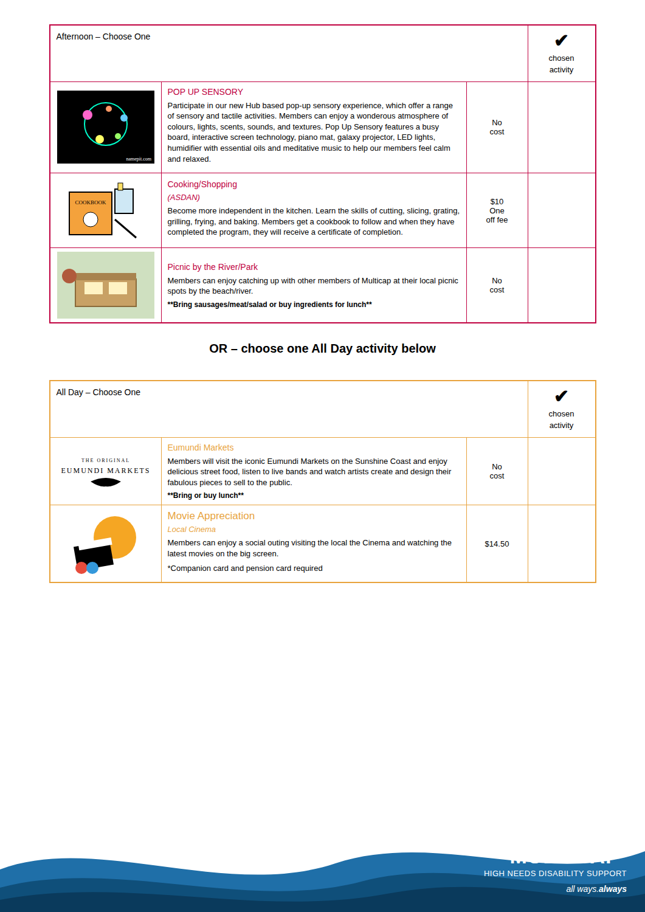| Afternoon – Choose One | ✔ chosen activity |
| | POP UP SENSORY Participate in our new Hub based pop-up sensory experience, which offer a range of sensory and tactile activities. Members can enjoy a wonderous atmosphere of colours, lights, scents, sounds, and textures. Pop Up Sensory features a busy board, interactive screen technology, piano mat, galaxy projector, LED lights, humidifier with essential oils and meditative music to help our members feel calm and relaxed. | No cost | |
| | Cooking/Shopping (ASDAN) Become more independent in the kitchen. Learn the skills of cutting, slicing, grating, grilling, frying, and baking. Members get a cookbook to follow and when they have completed the program, they will receive a certificate of completion. | $10 One off fee | |
| | Picnic by the River/Park Members can enjoy catching up with other members of Multicap at their local picnic spots by the beach/river. **Bring sausages/meat/salad or buy ingredients for lunch** | No cost | |
OR – choose one All Day activity below
| All Day – Choose One | ✔ chosen activity |
| | Eumundi Markets Members will visit the iconic Eumundi Markets on the Sunshine Coast and enjoy delicious street food, listen to live bands and watch artists create and design their fabulous pieces to sell to the public. **Bring or buy lunch** | No cost | |
| | Movie Appreciation Local Cinema Members can enjoy a social outing visiting the local the Cinema and watching the latest movies on the big screen. *Companion card and pension card required | $14.50 | |
MULTICAP®
HIGH NEEDS DISABILITY SUPPORT
all ways.always